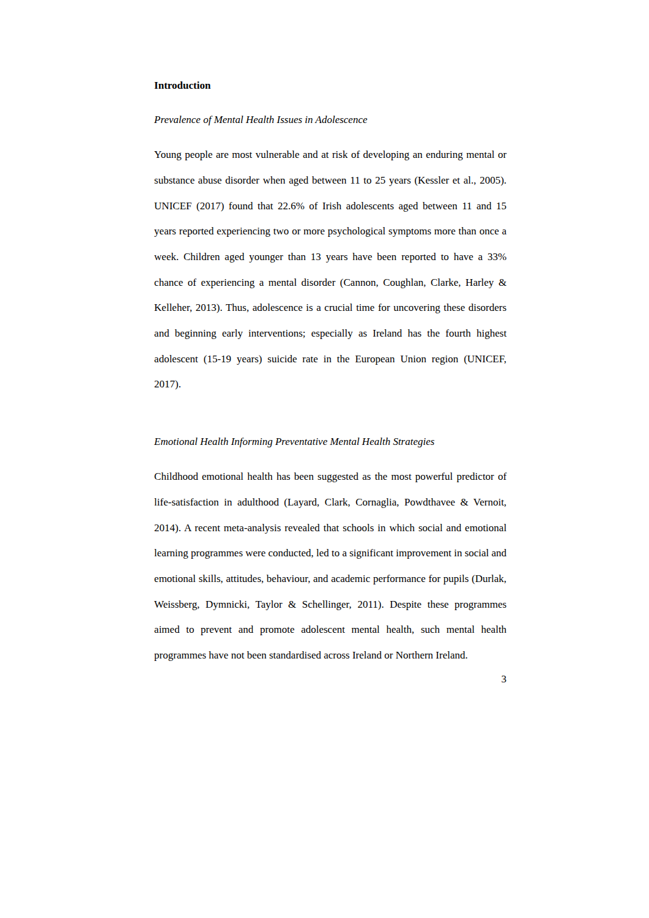Introduction
Prevalence of Mental Health Issues in Adolescence
Young people are most vulnerable and at risk of developing an enduring mental or substance abuse disorder when aged between 11 to 25 years (Kessler et al., 2005). UNICEF (2017) found that 22.6% of Irish adolescents aged between 11 and 15 years reported experiencing two or more psychological symptoms more than once a week. Children aged younger than 13 years have been reported to have a 33% chance of experiencing a mental disorder (Cannon, Coughlan, Clarke, Harley & Kelleher, 2013). Thus, adolescence is a crucial time for uncovering these disorders and beginning early interventions; especially as Ireland has the fourth highest adolescent (15-19 years) suicide rate in the European Union region (UNICEF, 2017).
Emotional Health Informing Preventative Mental Health Strategies
Childhood emotional health has been suggested as the most powerful predictor of life-satisfaction in adulthood (Layard, Clark, Cornaglia, Powdthavee & Vernoit, 2014). A recent meta-analysis revealed that schools in which social and emotional learning programmes were conducted, led to a significant improvement in social and emotional skills, attitudes, behaviour, and academic performance for pupils (Durlak, Weissberg, Dymnicki, Taylor & Schellinger, 2011). Despite these programmes aimed to prevent and promote adolescent mental health, such mental health programmes have not been standardised across Ireland or Northern Ireland.
3